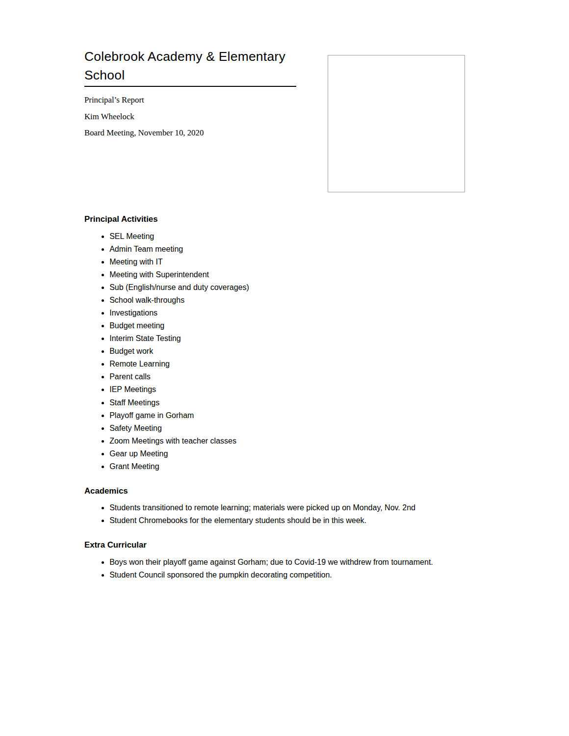Colebrook Academy & Elementary School
Principal’s Report
Kim Wheelock
Board Meeting, November 10, 2020
Principal Activities
SEL Meeting
Admin Team meeting
Meeting with IT
Meeting with Superintendent
Sub (English/nurse and duty coverages)
School walk-throughs
Investigations
Budget meeting
Interim State Testing
Budget work
Remote Learning
Parent calls
IEP Meetings
Staff Meetings
Playoff game in Gorham
Safety Meeting
Zoom Meetings with teacher classes
Gear up Meeting
Grant Meeting
Academics
Students transitioned to remote learning; materials were picked up on Monday, Nov. 2nd
Student Chromebooks for the elementary students should be in this week.
Extra Curricular
Boys won their playoff game against Gorham; due to Covid-19 we withdrew from tournament.
Student Council sponsored the pumpkin decorating competition.